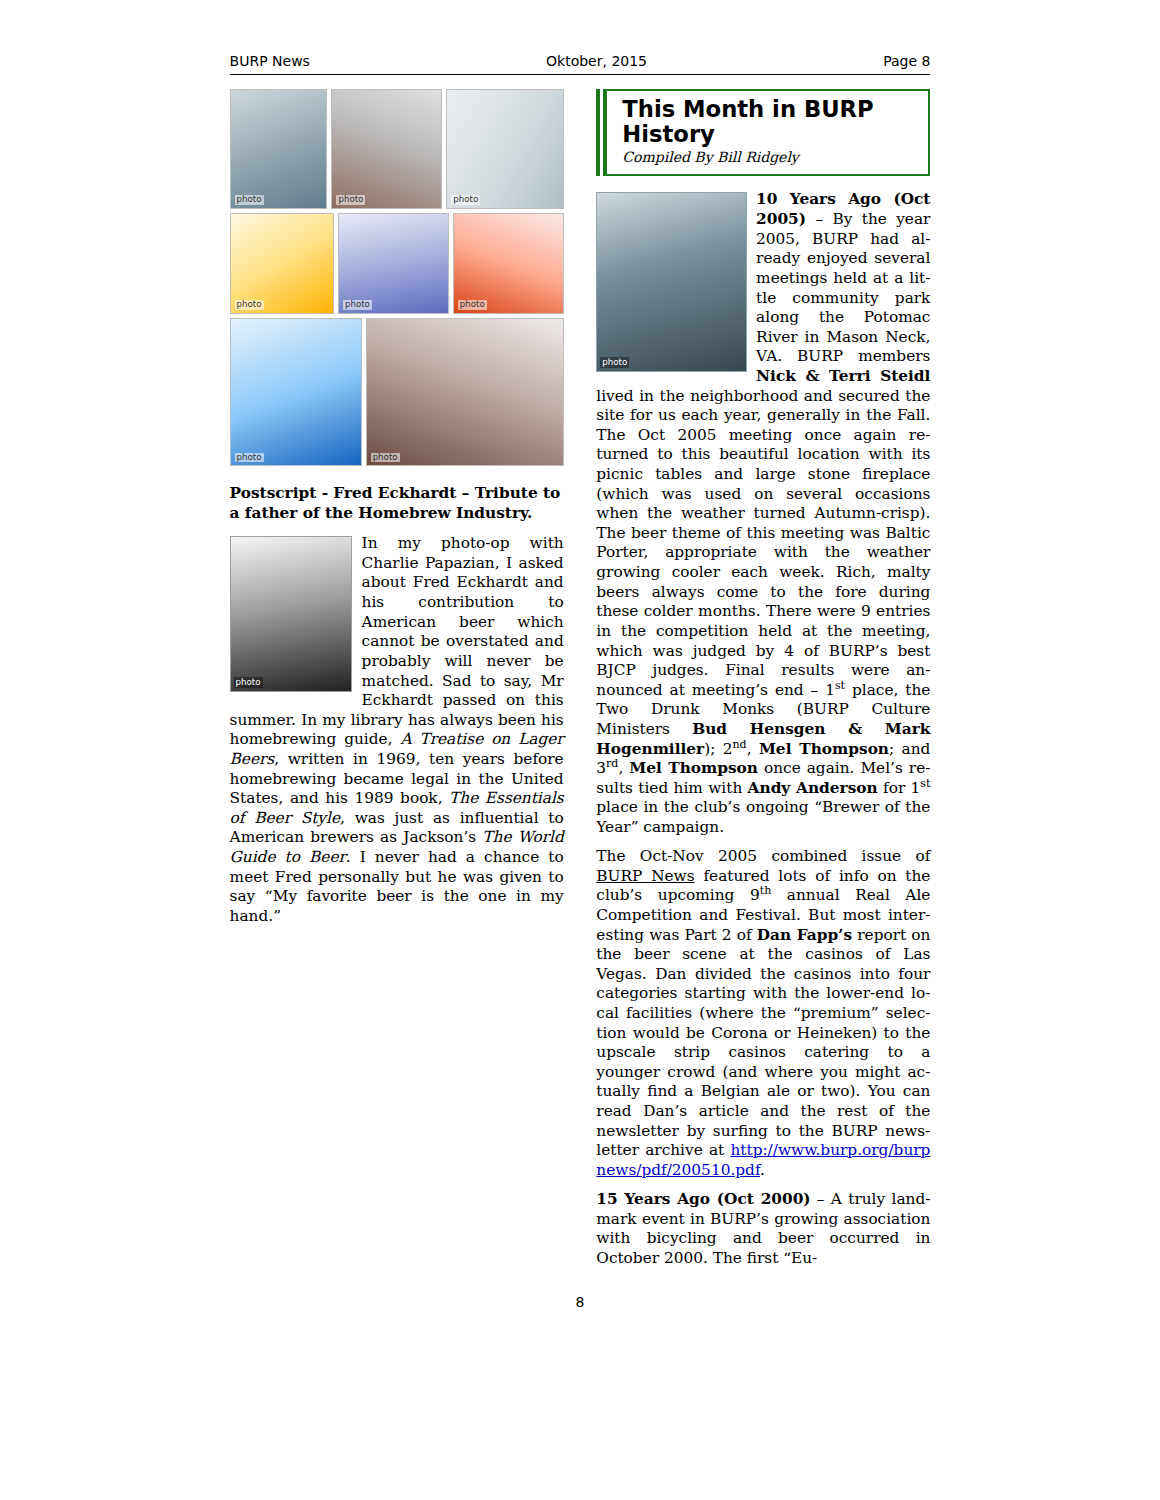BURP News
Oktober, 2015
Page 8
photo
photo
photo
photo
photo
photo
photo
photo
Postscript - Fred Eckhardt – Tribute to a father of the Homebrew Industry.
photo
In my photo-op with Charlie Papazian, I asked about Fred Eckhardt and his contribution to American beer which cannot be overstated and probably will never be matched. Sad to say, Mr Eckhardt passed on this summer. In my library has always been his homebrewing guide, A Treatise on Lager Beers, written in 1969, ten years before homebrewing became legal in the United States, and his 1989 book, The Essentials of Beer Style, was just as influential to American brewers as Jackson’s The World Guide to Beer. I never had a chance to meet Fred personally but he was given to say “My favorite beer is the one in my hand.”
This Month in BURP History
Compiled By Bill Ridgely
photo
10 Years Ago (Oct 2005) – By the year 2005, BURP had already enjoyed several meetings held at a little community park along the Potomac River in Mason Neck, VA. BURP members Nick & Terri Steidl lived in the neighborhood and secured the site for us each year, generally in the Fall. The Oct 2005 meeting once again returned to this beautiful location with its picnic tables and large stone fireplace (which was used on several occasions when the weather turned Autumn-crisp). The beer theme of this meeting was Baltic Porter, appropriate with the weather growing cooler each week. Rich, malty beers always come to the fore during these colder months. There were 9 entries in the competition held at the meeting, which was judged by 4 of BURP’s best BJCP judges. Final results were announced at meeting’s end – 1st place, the Two Drunk Monks (BURP Culture Ministers Bud Hensgen & Mark Hogenmiller); 2nd, Mel Thompson; and 3rd, Mel Thompson once again. Mel’s results tied him with Andy Anderson for 1st place in the club’s ongoing “Brewer of the Year” campaign.
The Oct-Nov 2005 combined issue of BURP News featured lots of info on the club’s upcoming 9th annual Real Ale Competition and Festival. But most interesting was Part 2 of Dan Fapp’s report on the beer scene at the casinos of Las Vegas. Dan divided the casinos into four categories starting with the lower-end local facilities (where the “premium” selection would be Corona or Heineken) to the upscale strip casinos catering to a younger crowd (and where you might actually find a Belgian ale or two). You can read Dan’s article and the rest of the newsletter by surfing to the BURP newsletter archive at http://www.burp.org/burpnews/pdf/200510.pdf.
15 Years Ago (Oct 2000) – A truly landmark event in BURP’s growing association with bicycling and beer occurred in October 2000. The first “Eu-
8